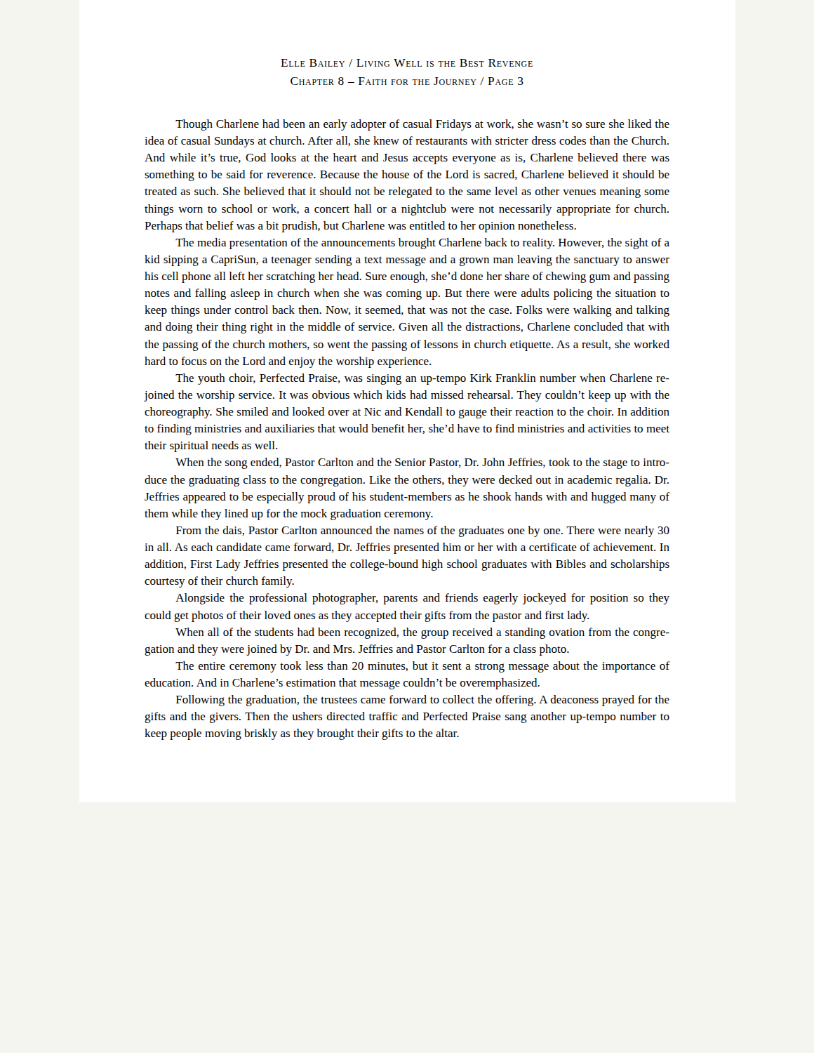Elle Bailey / Living Well is the Best Revenge Chapter 8 – Faith for the Journey / Page 3
Though Charlene had been an early adopter of casual Fridays at work, she wasn’t so sure she liked the idea of casual Sundays at church. After all, she knew of restaurants with stricter dress codes than the Church. And while it’s true, God looks at the heart and Jesus accepts everyone as is, Charlene believed there was something to be said for reverence. Because the house of the Lord is sacred, Charlene believed it should be treated as such. She believed that it should not be relegated to the same level as other venues meaning some things worn to school or work, a concert hall or a nightclub were not necessarily appropriate for church. Perhaps that belief was a bit prudish, but Charlene was entitled to her opinion nonetheless.
The media presentation of the announcements brought Charlene back to reality. However, the sight of a kid sipping a CapriSun, a teenager sending a text message and a grown man leaving the sanctuary to answer his cell phone all left her scratching her head. Sure enough, she’d done her share of chewing gum and passing notes and falling asleep in church when she was coming up. But there were adults policing the situation to keep things under control back then. Now, it seemed, that was not the case. Folks were walking and talking and doing their thing right in the middle of service. Given all the distractions, Charlene concluded that with the passing of the church mothers, so went the passing of lessons in church etiquette. As a result, she worked hard to focus on the Lord and enjoy the worship experience.
The youth choir, Perfected Praise, was singing an up-tempo Kirk Franklin number when Charlene rejoined the worship service. It was obvious which kids had missed rehearsal. They couldn’t keep up with the choreography. She smiled and looked over at Nic and Kendall to gauge their reaction to the choir. In addition to finding ministries and auxiliaries that would benefit her, she’d have to find ministries and activities to meet their spiritual needs as well.
When the song ended, Pastor Carlton and the Senior Pastor, Dr. John Jeffries, took to the stage to introduce the graduating class to the congregation. Like the others, they were decked out in academic regalia. Dr. Jeffries appeared to be especially proud of his student-members as he shook hands with and hugged many of them while they lined up for the mock graduation ceremony.
From the dais, Pastor Carlton announced the names of the graduates one by one. There were nearly 30 in all. As each candidate came forward, Dr. Jeffries presented him or her with a certificate of achievement. In addition, First Lady Jeffries presented the college-bound high school graduates with Bibles and scholarships courtesy of their church family.
Alongside the professional photographer, parents and friends eagerly jockeyed for position so they could get photos of their loved ones as they accepted their gifts from the pastor and first lady.
When all of the students had been recognized, the group received a standing ovation from the congregation and they were joined by Dr. and Mrs. Jeffries and Pastor Carlton for a class photo.
The entire ceremony took less than 20 minutes, but it sent a strong message about the importance of education. And in Charlene’s estimation that message couldn’t be overemphasized.
Following the graduation, the trustees came forward to collect the offering. A deaconess prayed for the gifts and the givers. Then the ushers directed traffic and Perfected Praise sang another up-tempo number to keep people moving briskly as they brought their gifts to the altar.